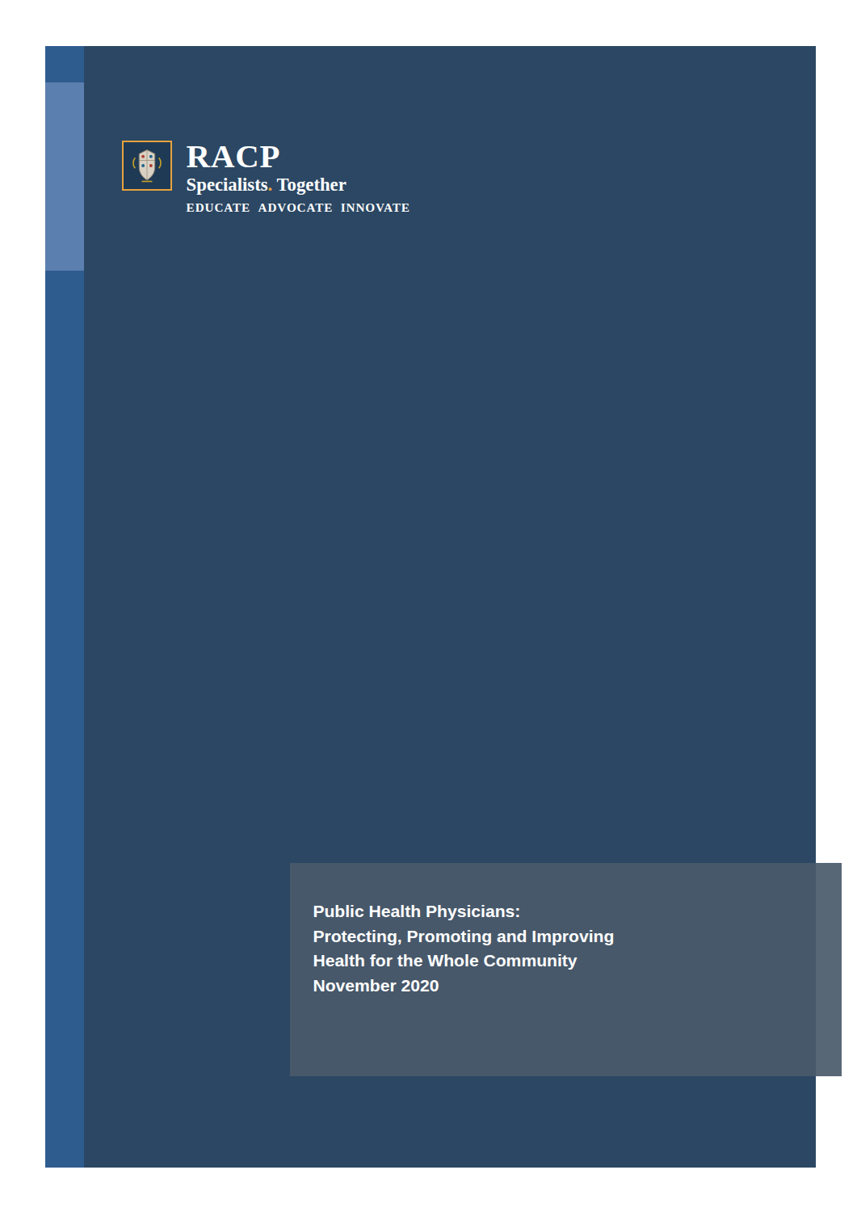RACP Specialists. Together EDUCATE ADVOCATE INNOVATE
Public Health Physicians:
Protecting, Promoting and Improving
Health for the Whole Community
November 2020